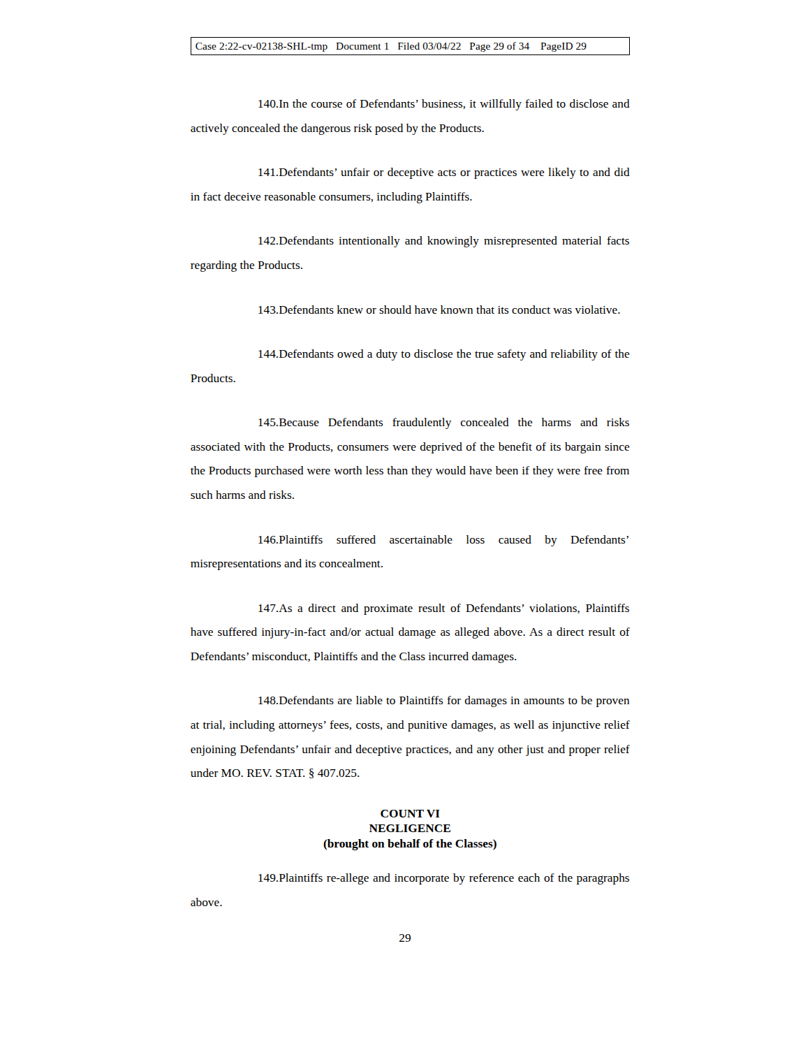Case 2:22-cv-02138-SHL-tmp Document 1 Filed 03/04/22 Page 29 of 34 PageID 29
140. In the course of Defendants’ business, it willfully failed to disclose and actively concealed the dangerous risk posed by the Products.
141. Defendants’ unfair or deceptive acts or practices were likely to and did in fact deceive reasonable consumers, including Plaintiffs.
142. Defendants intentionally and knowingly misrepresented material facts regarding the Products.
143. Defendants knew or should have known that its conduct was violative.
144. Defendants owed a duty to disclose the true safety and reliability of the Products.
145. Because Defendants fraudulently concealed the harms and risks associated with the Products, consumers were deprived of the benefit of its bargain since the Products purchased were worth less than they would have been if they were free from such harms and risks.
146. Plaintiffs suffered ascertainable loss caused by Defendants’ misrepresentations and its concealment.
147. As a direct and proximate result of Defendants’ violations, Plaintiffs have suffered injury-in-fact and/or actual damage as alleged above. As a direct result of Defendants’ misconduct, Plaintiffs and the Class incurred damages.
148. Defendants are liable to Plaintiffs for damages in amounts to be proven at trial, including attorneys’ fees, costs, and punitive damages, as well as injunctive relief enjoining Defendants’ unfair and deceptive practices, and any other just and proper relief under MO. REV. STAT. § 407.025.
COUNT VI
NEGLIGENCE
(brought on behalf of the Classes)
149. Plaintiffs re-allege and incorporate by reference each of the paragraphs above.
29